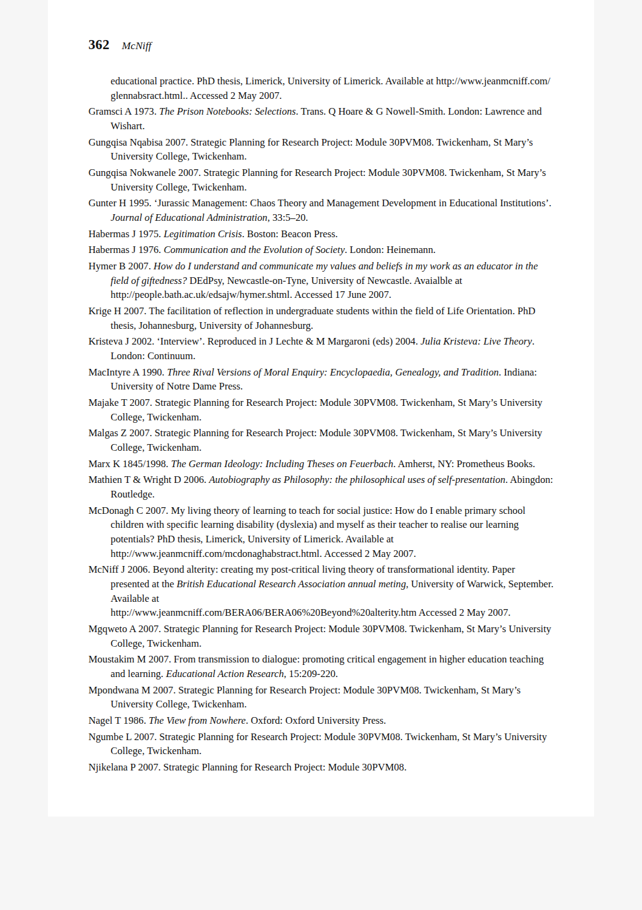362 McNiff
educational practice. PhD thesis, Limerick, University of Limerick. Available at http://www.jeanmcniff.com/glennabsract.html.. Accessed 2 May 2007.
Gramsci A 1973. The Prison Notebooks: Selections. Trans. Q Hoare & G Nowell-Smith. London: Lawrence and Wishart.
Gungqisa Nqabisa 2007. Strategic Planning for Research Project: Module 30PVM08. Twickenham, St Mary’s University College, Twickenham.
Gungqisa Nokwanele 2007. Strategic Planning for Research Project: Module 30PVM08. Twickenham, St Mary’s University College, Twickenham.
Gunter H 1995. ‘Jurassic Management: Chaos Theory and Management Development in Educational Institutions’. Journal of Educational Administration, 33:5–20.
Habermas J 1975. Legitimation Crisis. Boston: Beacon Press.
Habermas J 1976. Communication and the Evolution of Society. London: Heinemann.
Hymer B 2007. How do I understand and communicate my values and beliefs in my work as an educator in the field of giftedness? DEdPsy, Newcastle-on-Tyne, University of Newcastle. Avaialble at http://people.bath.ac.uk/edsajw/hymer.shtml. Accessed 17 June 2007.
Krige H 2007. The facilitation of reflection in undergraduate students within the field of Life Orientation. PhD thesis, Johannesburg, University of Johannesburg.
Kristeva J 2002. ‘Interview’. Reproduced in J Lechte & M Margaroni (eds) 2004. Julia Kristeva: Live Theory. London: Continuum.
MacIntyre A 1990. Three Rival Versions of Moral Enquiry: Encyclopaedia, Genealogy, and Tradition. Indiana: University of Notre Dame Press.
Majake T 2007. Strategic Planning for Research Project: Module 30PVM08. Twickenham, St Mary’s University College, Twickenham.
Malgas Z 2007. Strategic Planning for Research Project: Module 30PVM08. Twickenham, St Mary’s University College, Twickenham.
Marx K 1845/1998. The German Ideology: Including Theses on Feuerbach. Amherst, NY: Prometheus Books.
Mathien T & Wright D 2006. Autobiography as Philosophy: the philosophical uses of self-presentation. Abingdon: Routledge.
McDonagh C 2007. My living theory of learning to teach for social justice: How do I enable primary school children with specific learning disability (dyslexia) and myself as their teacher to realise our learning potentials? PhD thesis, Limerick, University of Limerick. Available at http://www.jeanmcniff.com/mcdonaghabstract.html. Accessed 2 May 2007.
McNiff J 2006. Beyond alterity: creating my post-critical living theory of transformational identity. Paper presented at the British Educational Research Association annual meting, University of Warwick, September. Available at http://www.jeanmcniff.com/BERA06/BERA06%20Beyond%20alterity.htm Accessed 2 May 2007.
Mgqweto A 2007. Strategic Planning for Research Project: Module 30PVM08. Twickenham, St Mary’s University College, Twickenham.
Moustakim M 2007. From transmission to dialogue: promoting critical engagement in higher education teaching and learning. Educational Action Research, 15:209-220.
Mpondwana M 2007. Strategic Planning for Research Project: Module 30PVM08. Twickenham, St Mary’s University College, Twickenham.
Nagel T 1986. The View from Nowhere. Oxford: Oxford University Press.
Ngumbe L 2007. Strategic Planning for Research Project: Module 30PVM08. Twickenham, St Mary’s University College, Twickenham.
Njikelana P 2007. Strategic Planning for Research Project: Module 30PVM08.